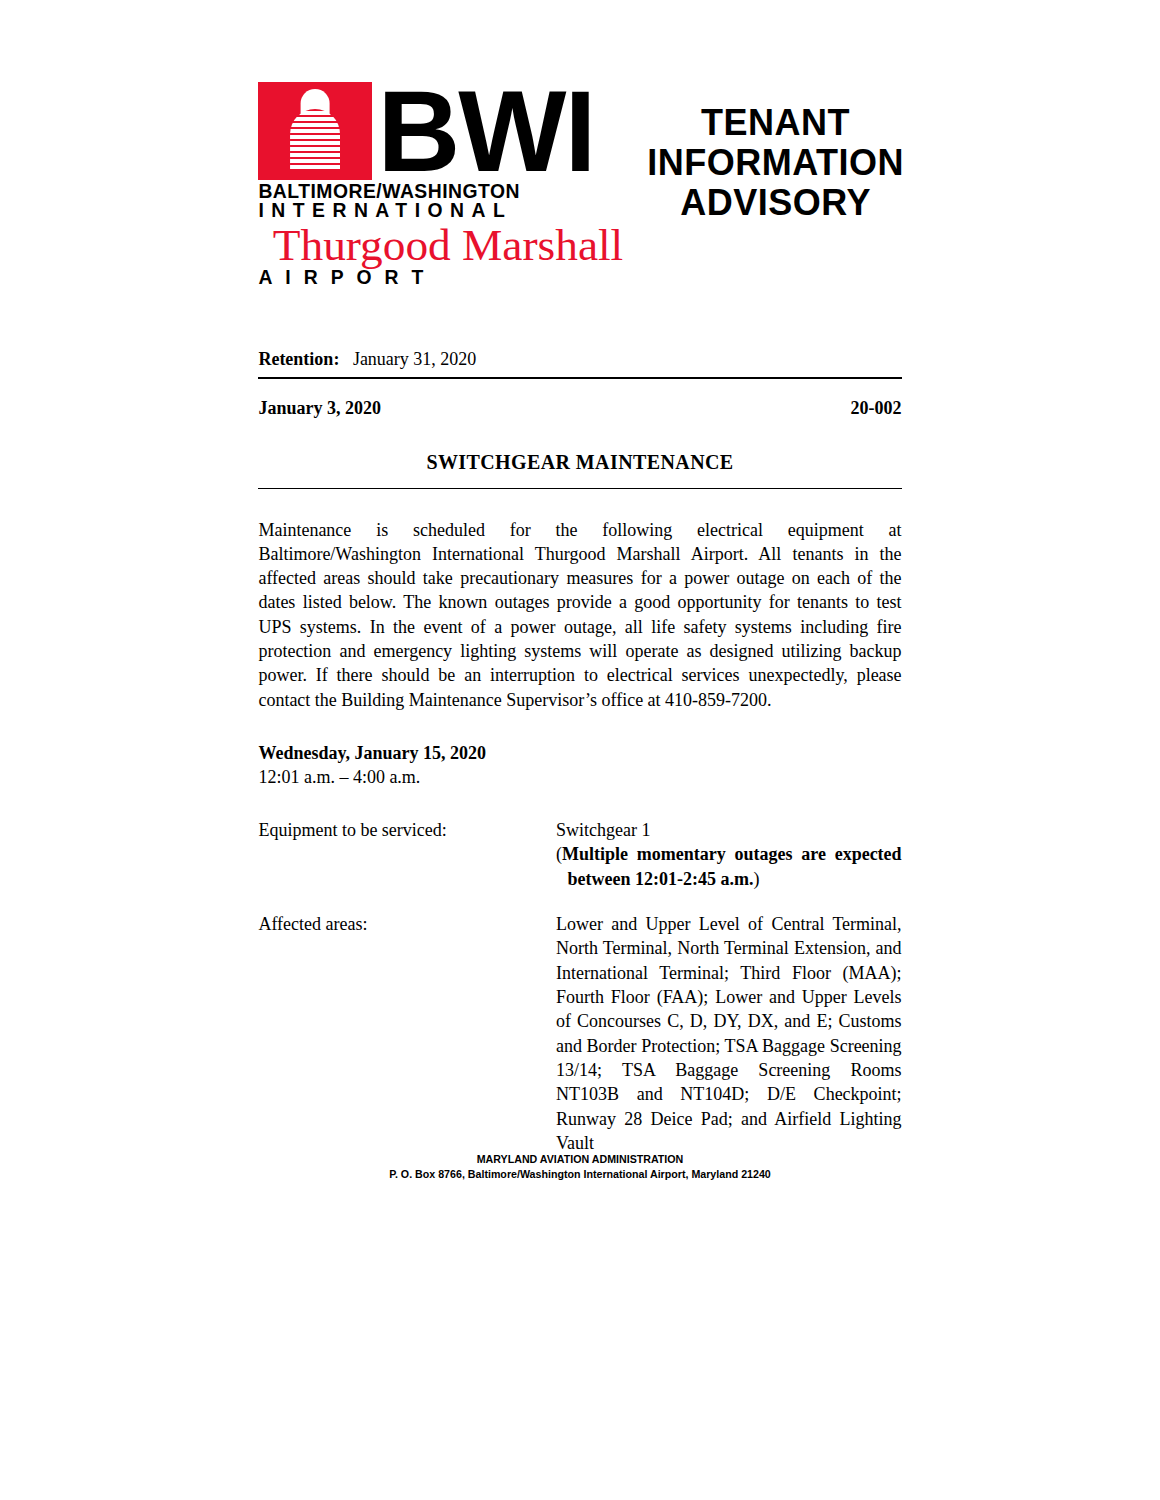BWI
BALTIMORE/WASHINGTON
INTERNATIONAL
Thurgood Marshall
AIRPORT
TENANT
INFORMATION
ADVISORY
Retention: January 31, 2020
January 3, 2020 20-002
SWITCHGEAR MAINTENANCE
Maintenance is scheduled for the following electrical equipment at Baltimore/Washington International Thurgood Marshall Airport. All tenants in the affected areas should take precautionary measures for a power outage on each of the dates listed below. The known outages provide a good opportunity for tenants to test UPS systems. In the event of a power outage, all life safety systems including fire protection and emergency lighting systems will operate as designed utilizing backup power. If there should be an interruption to electrical services unexpectedly, please contact the Building Maintenance Supervisor’s office at 410-859-7200.
Wednesday, January 15, 2020
12:01 a.m. – 4:00 a.m.
| Equipment to be serviced: | Switchgear 1 ( Multiple momentary outages are expected between 12:01-2:45 a.m. ) |
| Affected areas: | Lower and Upper Level of Central Terminal, North Terminal, North Terminal Extension, and International Terminal; Third Floor (MAA); Fourth Floor (FAA); Lower and Upper Levels of Concourses C, D, DY, DX, and E; Customs and Border Protection; TSA Baggage Screening 13/14; TSA Baggage Screening Rooms NT103B and NT104D; D/E Checkpoint; Runway 28 Deice Pad; and Airfield Lighting Vault |
MARYLAND AVIATION ADMINISTRATION
P. O. Box 8766, Baltimore/Washington International Airport, Maryland 21240